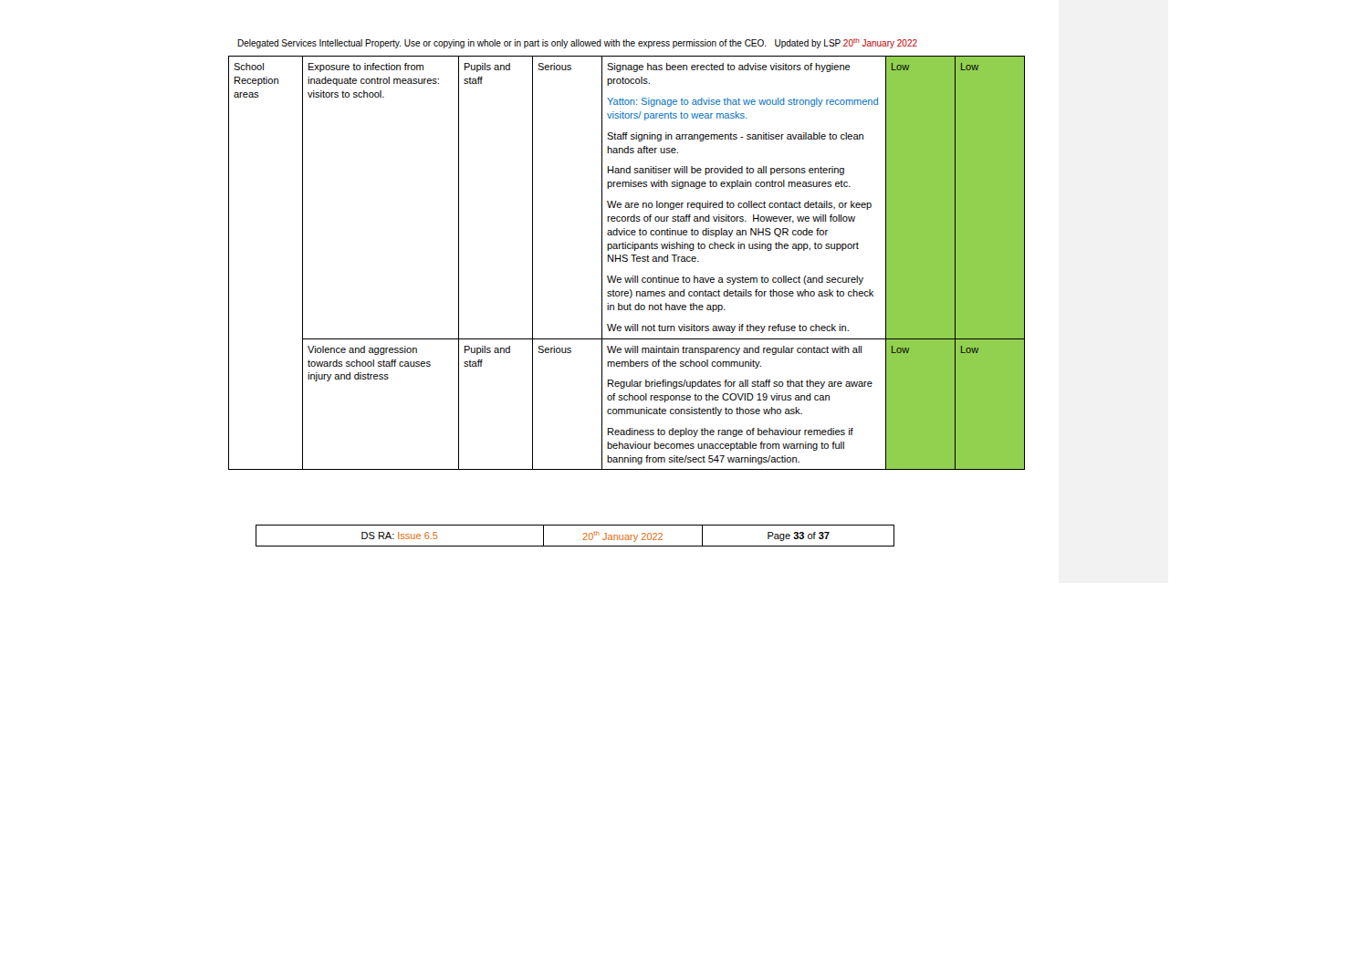Delegated Services Intellectual Property. Use or copying in whole or in part is only allowed with the express permission of the CEO. Updated by LSP 20th January 2022
| School Reception areas | Exposure to infection from inadequate control measures: visitors to school. | Pupils and staff | Serious | Signage has been erected to advise visitors of hygiene protocols. Yatton: Signage to advise that we would strongly recommend visitors/ parents to wear masks. Staff signing in arrangements - sanitiser available to clean hands after use. Hand sanitiser will be provided to all persons entering premises with signage to explain control measures etc. We are no longer required to collect contact details, or keep records of our staff and visitors. However, we will follow advice to continue to display an NHS QR code for participants wishing to check in using the app, to support NHS Test and Trace. We will continue to have a system to collect (and securely store) names and contact details for those who ask to check in but do not have the app. We will not turn visitors away if they refuse to check in. | Low | Low |
| Violence and aggression towards school staff causes injury and distress | Pupils and staff | Serious | We will maintain transparency and regular contact with all members of the school community. Regular briefings/updates for all staff so that they are aware of school response to the COVID 19 virus and can communicate consistently to those who ask. Readiness to deploy the range of behaviour remedies if behaviour becomes unacceptable from warning to full banning from site/sect 547 warnings/action. | Low | Low |
| DS RA: Issue 6.5 | 20 th January 2022 | Page 33 of 37 |